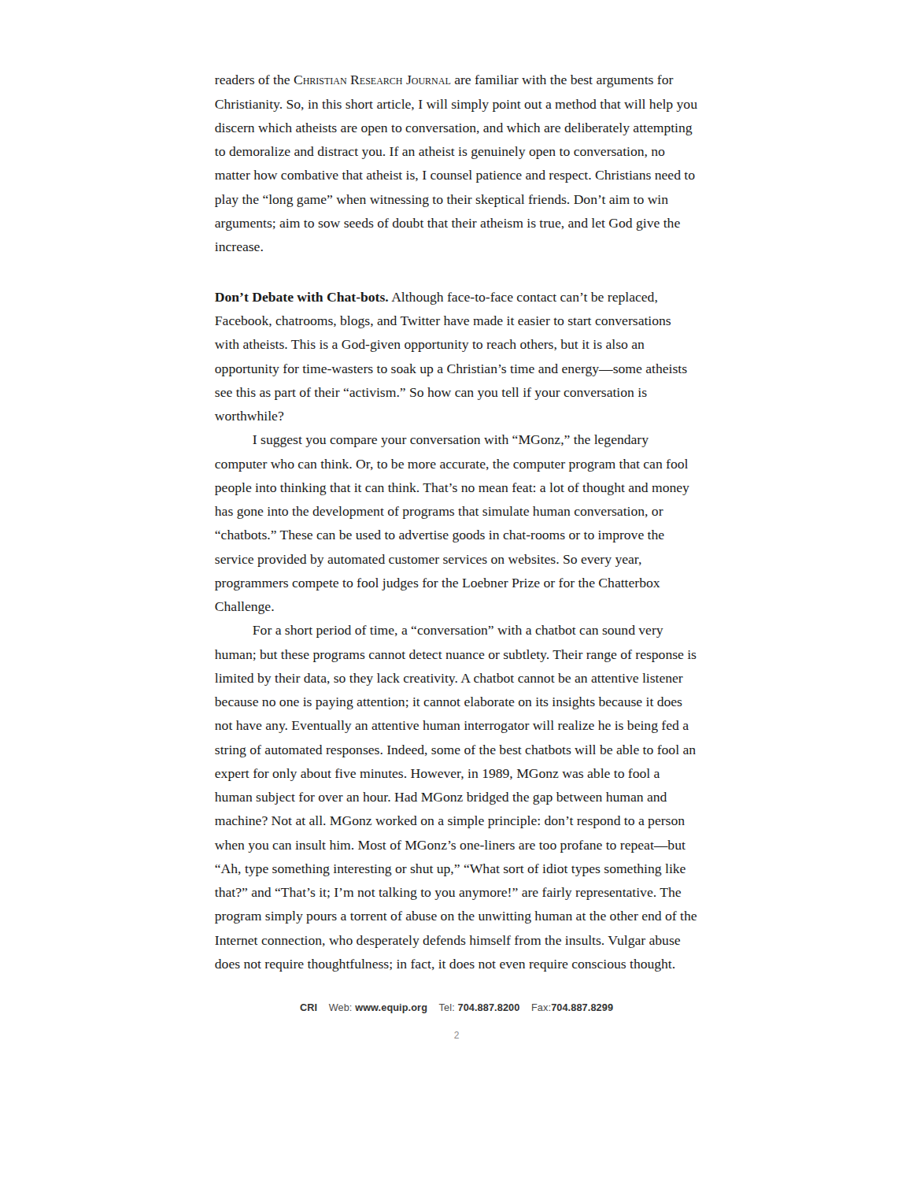readers of the Christian Research Journal are familiar with the best arguments for Christianity. So, in this short article, I will simply point out a method that will help you discern which atheists are open to conversation, and which are deliberately attempting to demoralize and distract you. If an atheist is genuinely open to conversation, no matter how combative that atheist is, I counsel patience and respect. Christians need to play the “long game” when witnessing to their skeptical friends. Don’t aim to win arguments; aim to sow seeds of doubt that their atheism is true, and let God give the increase.
Don’t Debate with Chat-bots. Although face-to-face contact can’t be replaced, Facebook, chatrooms, blogs, and Twitter have made it easier to start conversations with atheists. This is a God-given opportunity to reach others, but it is also an opportunity for time-wasters to soak up a Christian’s time and energy—some atheists see this as part of their “activism.” So how can you tell if your conversation is worthwhile?
I suggest you compare your conversation with “MGonz,” the legendary computer who can think. Or, to be more accurate, the computer program that can fool people into thinking that it can think. That’s no mean feat: a lot of thought and money has gone into the development of programs that simulate human conversation, or “chatbots.” These can be used to advertise goods in chat-rooms or to improve the service provided by automated customer services on websites. So every year, programmers compete to fool judges for the Loebner Prize or for the Chatterbox Challenge.
For a short period of time, a “conversation” with a chatbot can sound very human; but these programs cannot detect nuance or subtlety. Their range of response is limited by their data, so they lack creativity. A chatbot cannot be an attentive listener because no one is paying attention; it cannot elaborate on its insights because it does not have any. Eventually an attentive human interrogator will realize he is being fed a string of automated responses. Indeed, some of the best chatbots will be able to fool an expert for only about five minutes. However, in 1989, MGonz was able to fool a human subject for over an hour. Had MGonz bridged the gap between human and machine? Not at all. MGonz worked on a simple principle: don’t respond to a person when you can insult him. Most of MGonz’s one-liners are too profane to repeat—but “Ah, type something interesting or shut up,” “What sort of idiot types something like that?” and “That’s it; I’m not talking to you anymore!” are fairly representative. The program simply pours a torrent of abuse on the unwitting human at the other end of the Internet connection, who desperately defends himself from the insults. Vulgar abuse does not require thoughtfulness; in fact, it does not even require conscious thought.
CRI Web: www.equip.org Tel: 704.887.8200 Fax:704.887.8299
2